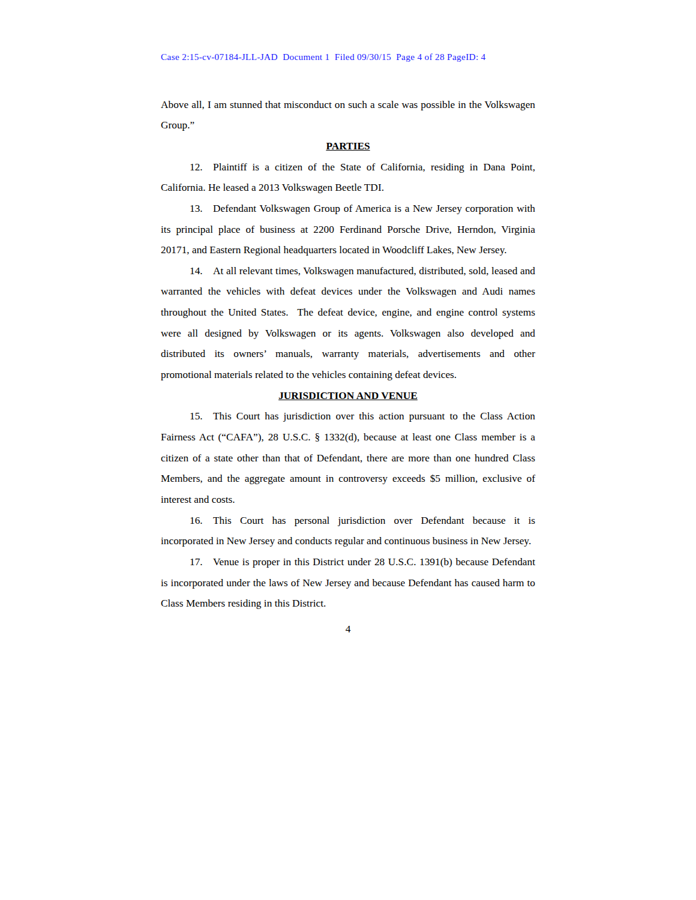Case 2:15-cv-07184-JLL-JAD Document 1 Filed 09/30/15 Page 4 of 28 PageID: 4
Above all, I am stunned that misconduct on such a scale was possible in the Volkswagen Group.”
PARTIES
12. Plaintiff is a citizen of the State of California, residing in Dana Point, California. He leased a 2013 Volkswagen Beetle TDI.
13. Defendant Volkswagen Group of America is a New Jersey corporation with its principal place of business at 2200 Ferdinand Porsche Drive, Herndon, Virginia 20171, and Eastern Regional headquarters located in Woodcliff Lakes, New Jersey.
14. At all relevant times, Volkswagen manufactured, distributed, sold, leased and warranted the vehicles with defeat devices under the Volkswagen and Audi names throughout the United States. The defeat device, engine, and engine control systems were all designed by Volkswagen or its agents. Volkswagen also developed and distributed its owners’ manuals, warranty materials, advertisements and other promotional materials related to the vehicles containing defeat devices.
JURISDICTION AND VENUE
15. This Court has jurisdiction over this action pursuant to the Class Action Fairness Act (“CAFA”), 28 U.S.C. § 1332(d), because at least one Class member is a citizen of a state other than that of Defendant, there are more than one hundred Class Members, and the aggregate amount in controversy exceeds $5 million, exclusive of interest and costs.
16. This Court has personal jurisdiction over Defendant because it is incorporated in New Jersey and conducts regular and continuous business in New Jersey.
17. Venue is proper in this District under 28 U.S.C. 1391(b) because Defendant is incorporated under the laws of New Jersey and because Defendant has caused harm to Class Members residing in this District.
4